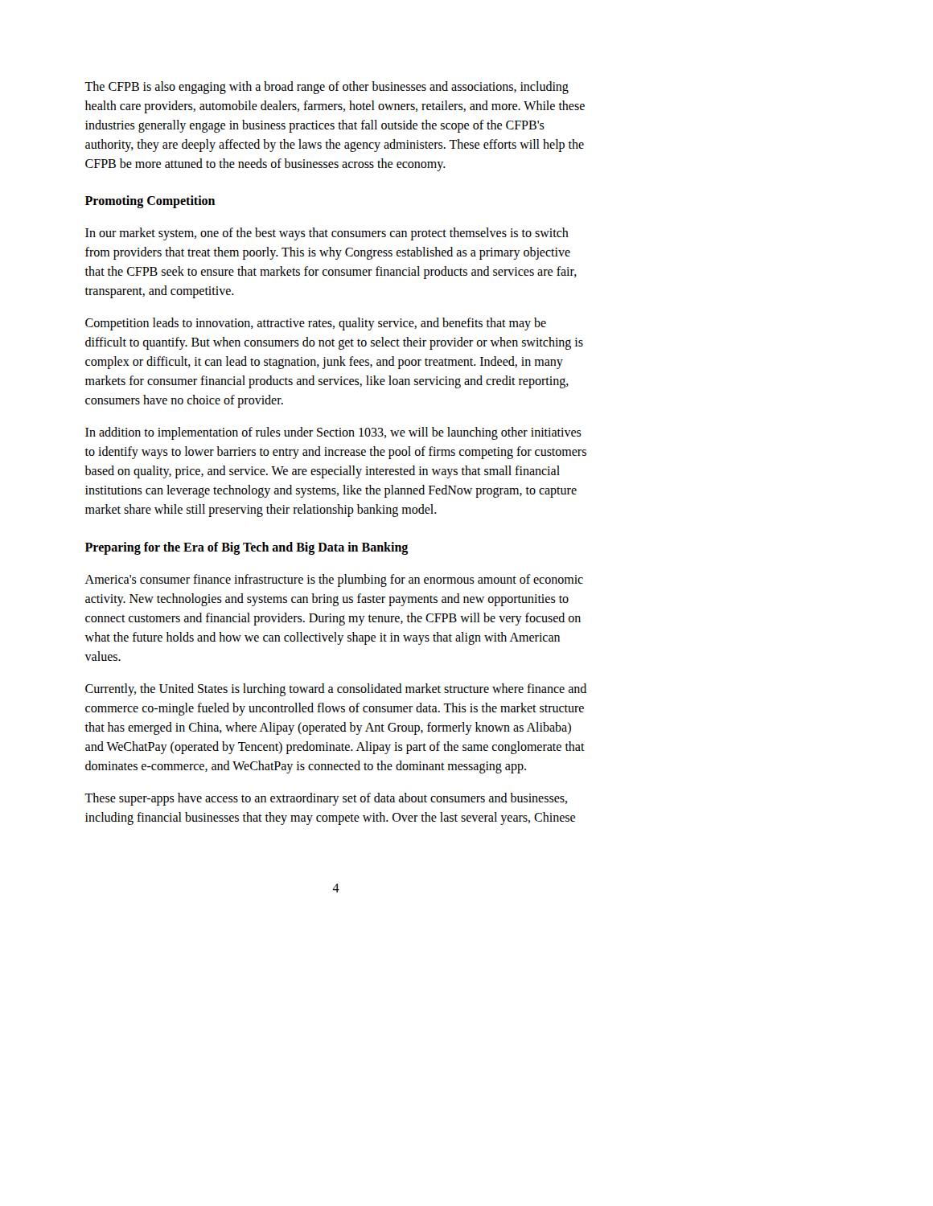The CFPB is also engaging with a broad range of other businesses and associations, including health care providers, automobile dealers, farmers, hotel owners, retailers, and more. While these industries generally engage in business practices that fall outside the scope of the CFPB's authority, they are deeply affected by the laws the agency administers. These efforts will help the CFPB be more attuned to the needs of businesses across the economy.
Promoting Competition
In our market system, one of the best ways that consumers can protect themselves is to switch from providers that treat them poorly. This is why Congress established as a primary objective that the CFPB seek to ensure that markets for consumer financial products and services are fair, transparent, and competitive.
Competition leads to innovation, attractive rates, quality service, and benefits that may be difficult to quantify. But when consumers do not get to select their provider or when switching is complex or difficult, it can lead to stagnation, junk fees, and poor treatment. Indeed, in many markets for consumer financial products and services, like loan servicing and credit reporting, consumers have no choice of provider.
In addition to implementation of rules under Section 1033, we will be launching other initiatives to identify ways to lower barriers to entry and increase the pool of firms competing for customers based on quality, price, and service. We are especially interested in ways that small financial institutions can leverage technology and systems, like the planned FedNow program, to capture market share while still preserving their relationship banking model.
Preparing for the Era of Big Tech and Big Data in Banking
America's consumer finance infrastructure is the plumbing for an enormous amount of economic activity. New technologies and systems can bring us faster payments and new opportunities to connect customers and financial providers. During my tenure, the CFPB will be very focused on what the future holds and how we can collectively shape it in ways that align with American values.
Currently, the United States is lurching toward a consolidated market structure where finance and commerce co-mingle fueled by uncontrolled flows of consumer data. This is the market structure that has emerged in China, where Alipay (operated by Ant Group, formerly known as Alibaba) and WeChatPay (operated by Tencent) predominate. Alipay is part of the same conglomerate that dominates e-commerce, and WeChatPay is connected to the dominant messaging app.
These super-apps have access to an extraordinary set of data about consumers and businesses, including financial businesses that they may compete with. Over the last several years, Chinese
4